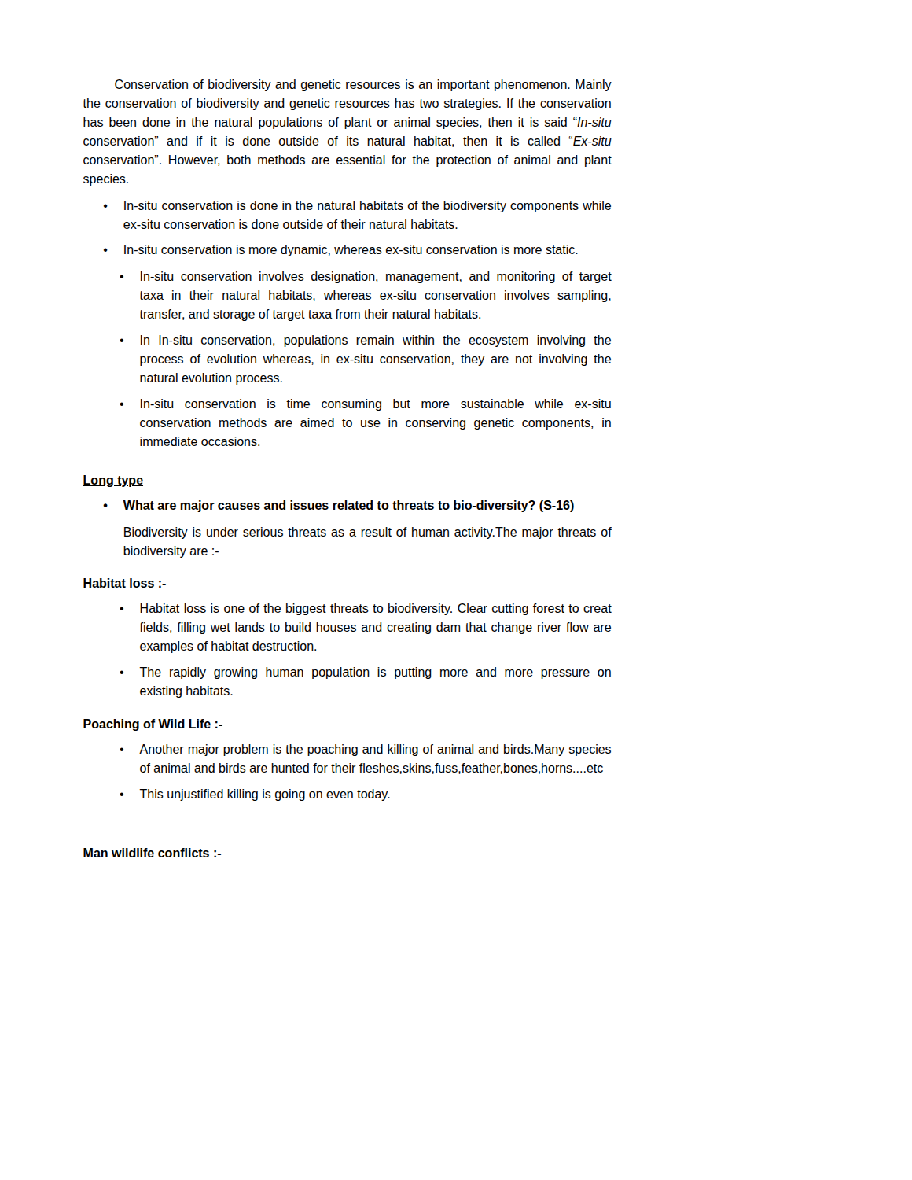Conservation of biodiversity and genetic resources is an important phenomenon. Mainly the conservation of biodiversity and genetic resources has two strategies. If the conservation has been done in the natural populations of plant or animal species, then it is said “In-situ conservation” and if it is done outside of its natural habitat, then it is called “Ex-situ conservation”. However, both methods are essential for the protection of animal and plant species.
In-situ conservation is done in the natural habitats of the biodiversity components while ex-situ conservation is done outside of their natural habitats.
In-situ conservation is more dynamic, whereas ex-situ conservation is more static.
In-situ conservation involves designation, management, and monitoring of target taxa in their natural habitats, whereas ex-situ conservation involves sampling, transfer, and storage of target taxa from their natural habitats.
In In-situ conservation, populations remain within the ecosystem involving the process of evolution whereas, in ex-situ conservation, they are not involving the natural evolution process.
In-situ conservation is time consuming but more sustainable while ex-situ conservation methods are aimed to use in conserving genetic components, in immediate occasions.
Long type
What are major causes and issues related to threats to bio-diversity? (S-16)
Biodiversity is under serious threats as a result of human activity.The major threats of biodiversity are :-
Habitat loss :-
Habitat loss is one of the biggest threats to biodiversity. Clear cutting forest to creat fields, filling wet lands to build houses and creating dam that change river flow are examples of habitat destruction.
The rapidly growing human population is putting more and more pressure on existing habitats.
Poaching of Wild Life :-
Another major problem is the poaching and killing of animal and birds.Many species of animal and birds are hunted for their fleshes,skins,fuss,feather,bones,horns....etc
This unjustified killing is going on even today.
Man wildlife conflicts :-